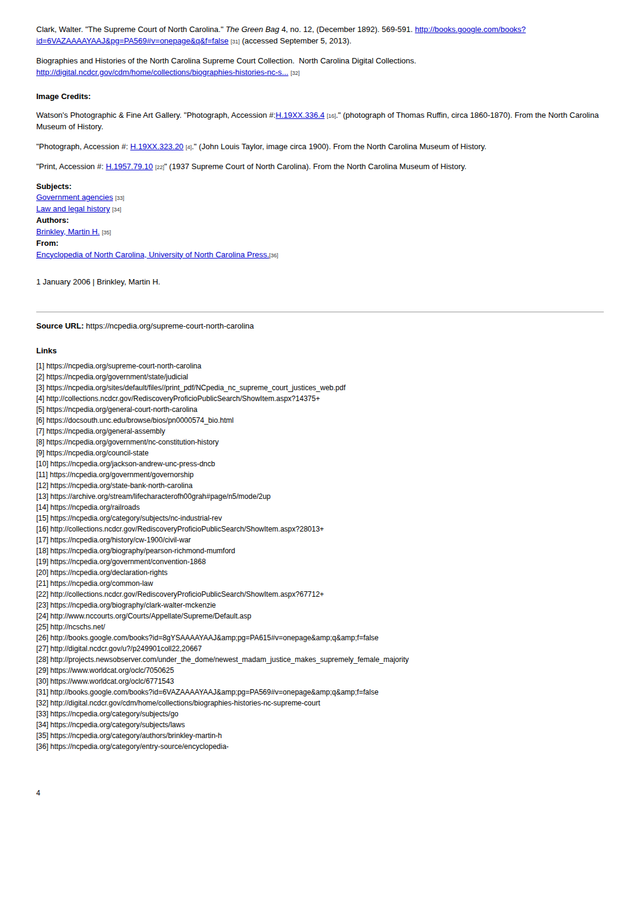Clark, Walter. "The Supreme Court of North Carolina." The Green Bag 4, no. 12, (December 1892). 569-591. http://books.google.com/books?id=6VAZAAAAYAAJ&pg=PA569#v=onepage&q&f=false [31] (accessed September 5, 2013).
Biographies and Histories of the North Carolina Supreme Court Collection. North Carolina Digital Collections. http://digital.ncdcr.gov/cdm/home/collections/biographies-histories-nc-s... [32]
Image Credits:
Watson's Photographic & Fine Art Gallery. "Photograph, Accession #:H.19XX.336.4 [16]." (photograph of Thomas Ruffin, circa 1860-1870). From the North Carolina Museum of History.
"Photograph, Accession #: H.19XX.323.20 [4]." (John Louis Taylor, image circa 1900). From the North Carolina Museum of History.
"Print, Accession #: H.1957.79.10 [22]" (1937 Supreme Court of North Carolina). From the North Carolina Museum of History.
Subjects:
Government agencies [33]
Law and legal history [34]
Authors:
Brinkley, Martin H. [35]
From:
Encyclopedia of North Carolina, University of North Carolina Press.[36]
1 January 2006 | Brinkley, Martin H.
Source URL: https://ncpedia.org/supreme-court-north-carolina
Links
[1] https://ncpedia.org/supreme-court-north-carolina
[2] https://ncpedia.org/government/state/judicial
[3] https://ncpedia.org/sites/default/files//print_pdf/NCpedia_nc_supreme_court_justices_web.pdf
[4] http://collections.ncdcr.gov/RediscoveryProficioPublicSearch/ShowItem.aspx?14375+
[5] https://ncpedia.org/general-court-north-carolina
[6] https://docsouth.unc.edu/browse/bios/pn0000574_bio.html
[7] https://ncpedia.org/general-assembly
[8] https://ncpedia.org/government/nc-constitution-history
[9] https://ncpedia.org/council-state
[10] https://ncpedia.org/jackson-andrew-unc-press-dncb
[11] https://ncpedia.org/government/governorship
[12] https://ncpedia.org/state-bank-north-carolina
[13] https://archive.org/stream/lifecharacterofh00grah#page/n5/mode/2up
[14] https://ncpedia.org/railroads
[15] https://ncpedia.org/category/subjects/nc-industrial-rev
[16] http://collections.ncdcr.gov/RediscoveryProficioPublicSearch/ShowItem.aspx?28013+
[17] https://ncpedia.org/history/cw-1900/civil-war
[18] https://ncpedia.org/biography/pearson-richmond-mumford
[19] https://ncpedia.org/government/convention-1868
[20] https://ncpedia.org/declaration-rights
[21] https://ncpedia.org/common-law
[22] http://collections.ncdcr.gov/RediscoveryProficioPublicSearch/ShowItem.aspx?67712+
[23] https://ncpedia.org/biography/clark-walter-mckenzie
[24] http://www.nccourts.org/Courts/Appellate/Supreme/Default.asp
[25] http://ncschs.net/
[26] http://books.google.com/books?id=8gYSAAAAYAAJ&amp;pg=PA615#v=onepage&amp;q&amp;f=false
[27] http://digital.ncdcr.gov/u?/p249901coll22,20667
[28] http://projects.newsobserver.com/under_the_dome/newest_madam_justice_makes_supremely_female_majority
[29] https://www.worldcat.org/oclc/7050625
[30] https://www.worldcat.org/oclc/6771543
[31] http://books.google.com/books?id=6VAZAAAAYAAJ&amp;pg=PA569#v=onepage&amp;q&amp;f=false
[32] http://digital.ncdcr.gov/cdm/home/collections/biographies-histories-nc-supreme-court
[33] https://ncpedia.org/category/subjects/go
[34] https://ncpedia.org/category/subjects/laws
[35] https://ncpedia.org/category/authors/brinkley-martin-h
[36] https://ncpedia.org/category/entry-source/encyclopedia-
4